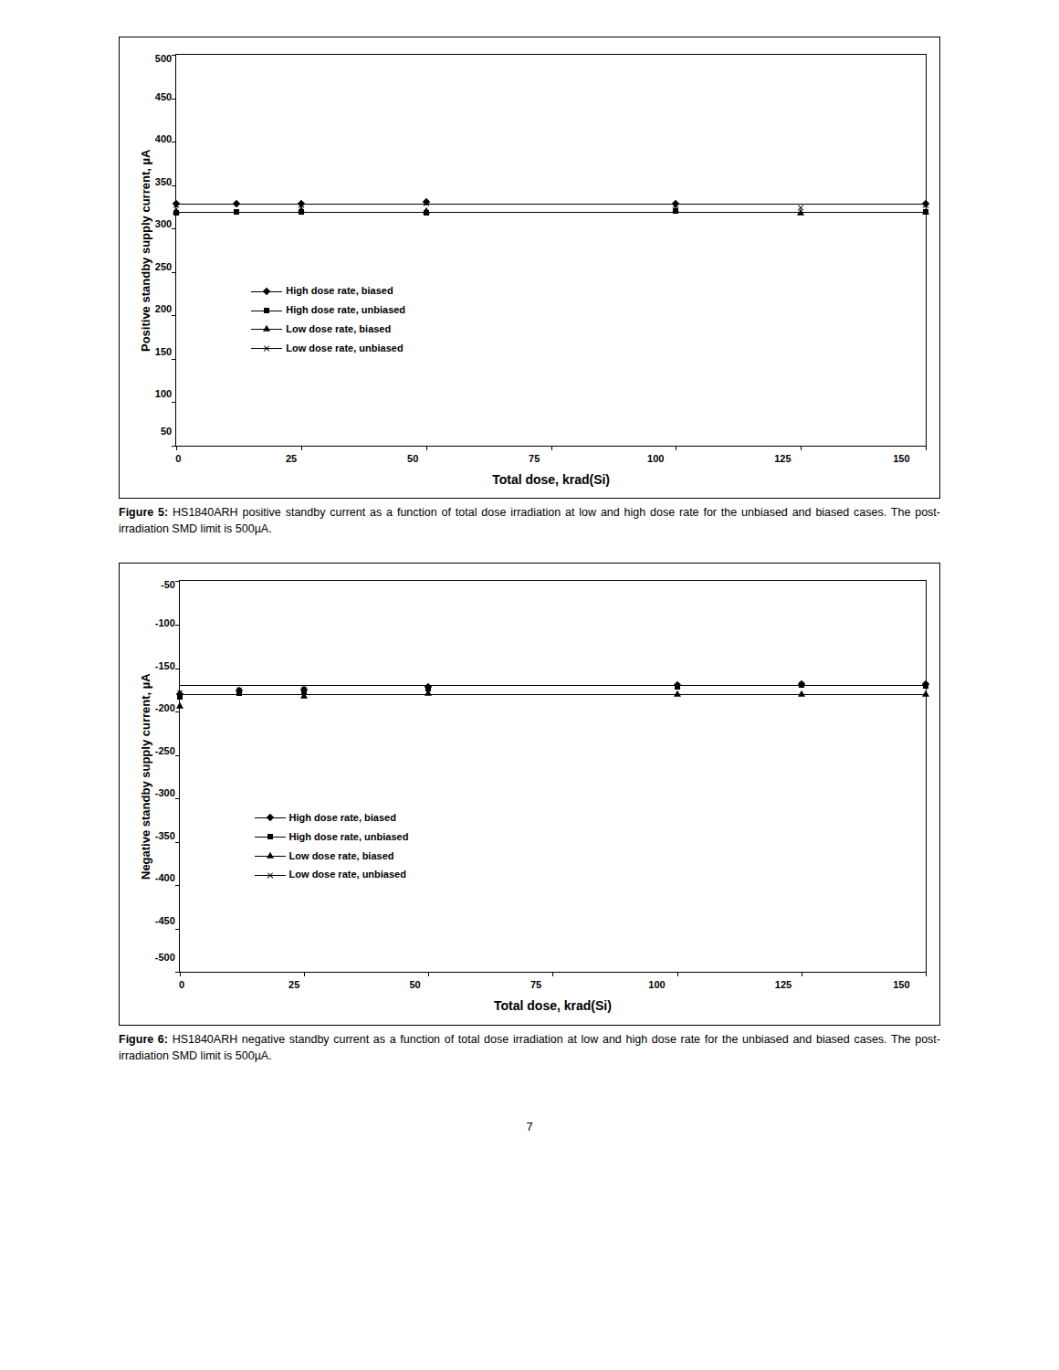Positive standby supply current, µA
500 450 400 350 300 250 200 150 100 50
High dose rate, biased
High dose rate, unbiased
Low dose rate, biased
Low dose rate, unbiased
500
0 25 50 75 100 125 150
Total dose, krad(Si)
Figure 5: HS1840ARH positive standby current as a function of total dose irradiation at low and high dose rate for the unbiased and biased cases. The post-irradiation SMD limit is 500µA.
Negative standby supply current, µA
-50 -100 -150 -200 -250 -300 -350 -400 -450 -500
High dose rate, biased
High dose rate, unbiased
Low dose rate, biased
Low dose rate, unbiased
-500
0 25 50 75 100 125 150
Total dose, krad(Si)
Figure 6: HS1840ARH negative standby current as a function of total dose irradiation at low and high dose rate for the unbiased and biased cases. The post-irradiation SMD limit is 500µA.
7